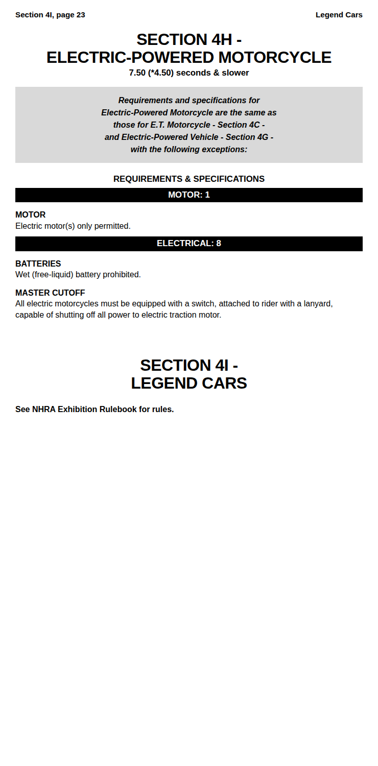Section 4I, page 23 Legend Cars
SECTION 4H -
ELECTRIC-POWERED MOTORCYCLE
7.50 (*4.50) seconds & slower
Requirements and specifications for
Electric-Powered Motorcycle are the same as
those for E.T. Motorcycle - Section 4C -
and Electric-Powered Vehicle - Section 4G -
with the following exceptions:
REQUIREMENTS & SPECIFICATIONS
MOTOR: 1
MOTOR
Electric motor(s) only permitted.
ELECTRICAL: 8
BATTERIES
Wet (free-liquid) battery prohibited.
MASTER CUTOFF
All electric motorcycles must be equipped with a switch, attached to rider with a lanyard, capable of shutting off all power to electric traction motor.
SECTION 4I -
LEGEND CARS
See NHRA Exhibition Rulebook for rules.